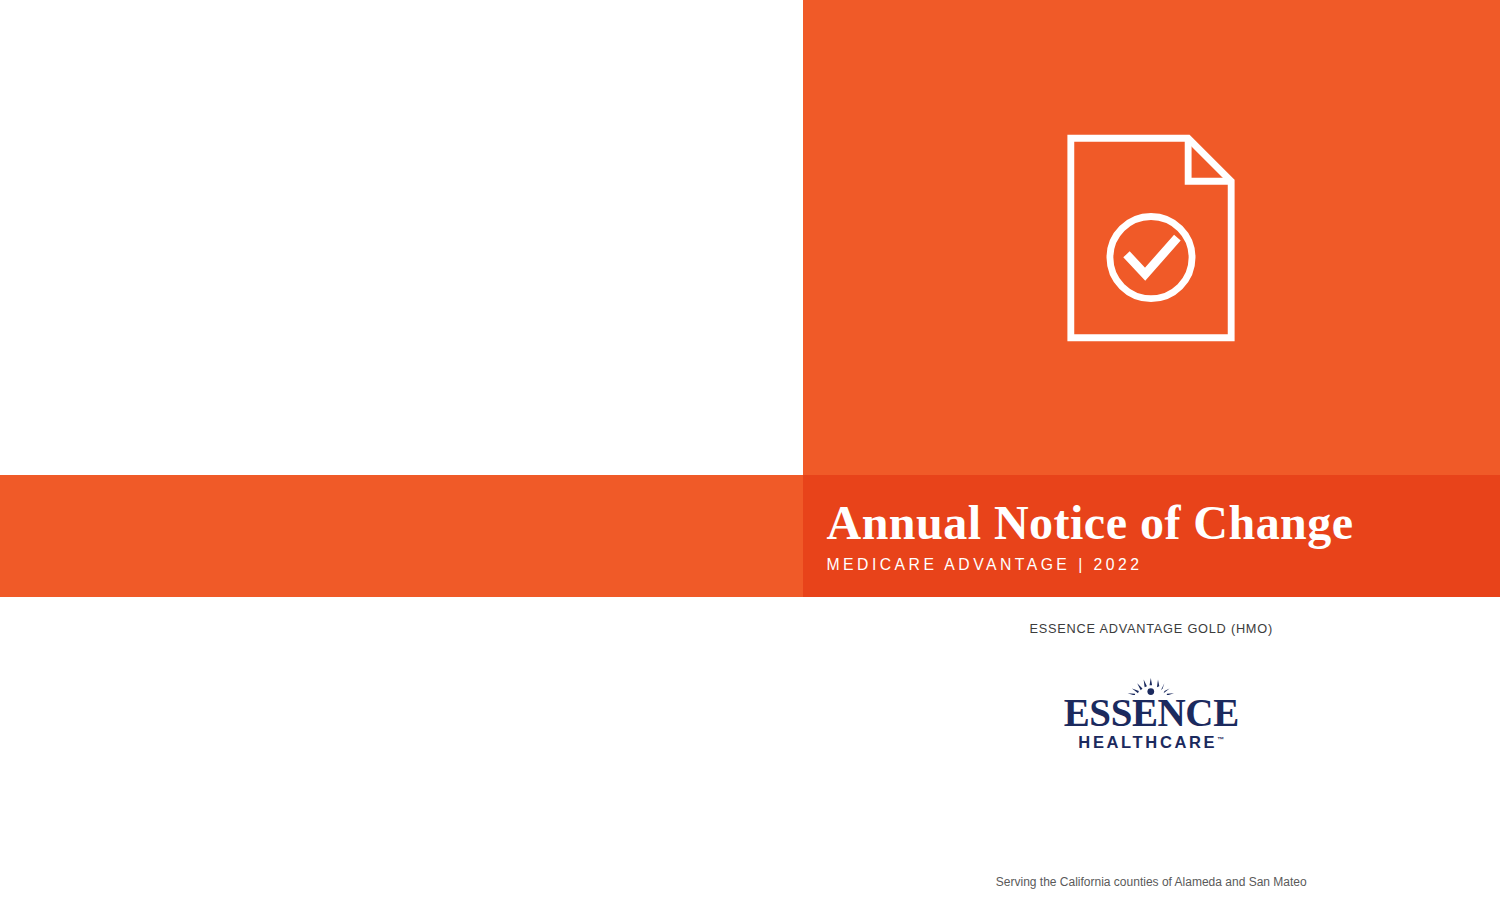Annual Notice of Change
Medicare Advantage | 2022
ESSENCE ADVANTAGE GOLD (HMO)
ESSENCE HEALTHCARE™
Serving the California counties of Alameda and San Mateo